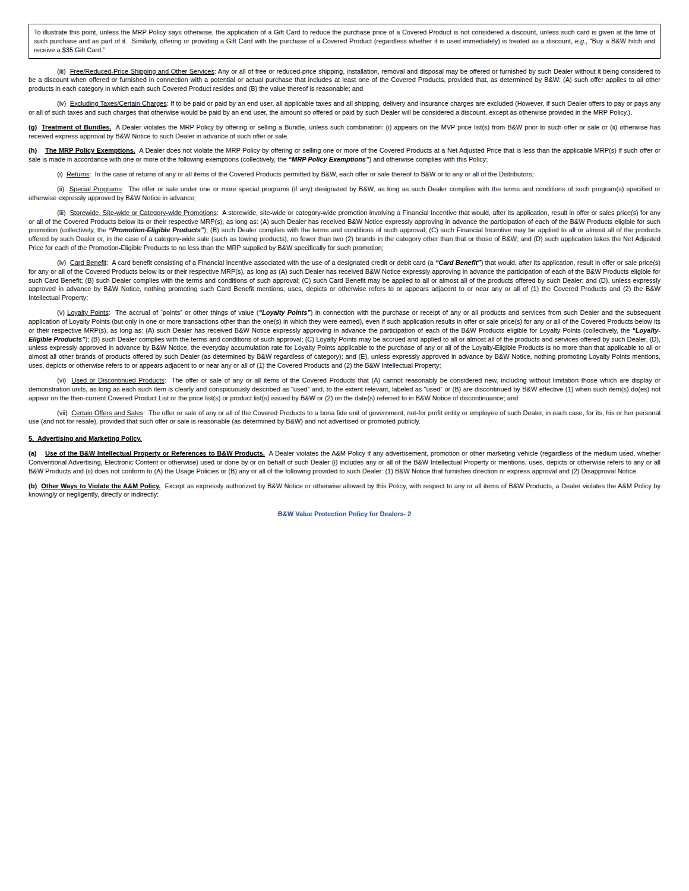To illustrate this point, unless the MRP Policy says otherwise, the application of a Gift Card to reduce the purchase price of a Covered Product is not considered a discount, unless such card is given at the time of such purchase and as part of it. Similarly, offering or providing a Gift Card with the purchase of a Covered Product (regardless whether it is used immediately) is treated as a discount, e.g., “Buy a B&W hitch and receive a $35 Gift Card.”
(iii) Free/Reduced-Price Shipping and Other Services: Any or all of free or reduced-price shipping, installation, removal and disposal may be offered or furnished by such Dealer without it being considered to be a discount when offered or furnished in connection with a potential or actual purchase that includes at least one of the Covered Products, provided that, as determined by B&W: (A) such offer applies to all other products in each category in which each such Covered Product resides and (B) the value thereof is reasonable; and
(iv) Excluding Taxes/Certain Charges: If to be paid or paid by an end user, all applicable taxes and all shipping, delivery and insurance charges are excluded (However, if such Dealer offers to pay or pays any or all of such taxes and such charges that otherwise would be paid by an end user, the amount so offered or paid by such Dealer will be considered a discount, except as otherwise provided in the MRP Policy.).
(g) Treatment of Bundles. A Dealer violates the MRP Policy by offering or selling a Bundle, unless such combination: (i) appears on the MVP price list(s) from B&W prior to such offer or sale or (ii) otherwise has received express approval by B&W Notice to such Dealer in advance of such offer or sale.
(h) The MRP Policy Exemptions. A Dealer does not violate the MRP Policy by offering or selling one or more of the Covered Products at a Net Adjusted Price that is less than the applicable MRP(s) if such offer or sale is made in accordance with one or more of the following exemptions (collectively, the “MRP Policy Exemptions”) and otherwise complies with this Policy:
(i) Returns: In the case of returns of any or all items of the Covered Products permitted by B&W, each offer or sale thereof to B&W or to any or all of the Distributors;
(ii) Special Programs: The offer or sale under one or more special programs (if any) designated by B&W, as long as such Dealer complies with the terms and conditions of such program(s) specified or otherwise expressly approved by B&W Notice in advance;
(iii) Storewide, Site-wide or Category-wide Promotions: A storewide, site-wide or category-wide promotion involving a Financial Incentive that would, after its application, result in offer or sales price(s) for any or all of the Covered Products below its or their respective MRP(s), as long as: (A) such Dealer has received B&W Notice expressly approving in advance the participation of each of the B&W Products eligible for such promotion (collectively, the “Promotion-Eligible Products”); (B) such Dealer complies with the terms and conditions of such approval; (C) such Financial Incentive may be applied to all or almost all of the products offered by such Dealer or, in the case of a category-wide sale (such as towing products), no fewer than two (2) brands in the category other than that or those of B&W; and (D) such application takes the Net Adjusted Price for each of the Promotion-Eligible Products to no less than the MRP supplied by B&W specifically for such promotion;
(iv) Card Benefit: A card benefit consisting of a Financial Incentive associated with the use of a designated credit or debit card (a “Card Benefit”) that would, after its application, result in offer or sale price(s) for any or all of the Covered Products below its or their respective MRP(s), as long as (A) such Dealer has received B&W Notice expressly approving in advance the participation of each of the B&W Products eligible for such Card Benefit; (B) such Dealer complies with the terms and conditions of such approval; (C) such Card Benefit may be applied to all or almost all of the products offered by such Dealer; and (D), unless expressly approved in advance by B&W Notice, nothing promoting such Card Benefit mentions, uses, depicts or otherwise refers to or appears adjacent to or near any or all of (1) the Covered Products and (2) the B&W Intellectual Property;
(v) Loyalty Points: The accrual of “points” or other things of value (“Loyalty Points”) in connection with the purchase or receipt of any or all products and services from such Dealer and the subsequent application of Loyalty Points (but only in one or more transactions other than the one(s) in which they were earned), even if such application results in offer or sale price(s) for any or all of the Covered Products below its or their respective MRP(s), as long as: (A) such Dealer has received B&W Notice expressly approving in advance the participation of each of the B&W Products eligible for Loyalty Points (collectively, the “Loyalty-Eligible Products”); (B) such Dealer complies with the terms and conditions of such approval; (C) Loyalty Points may be accrued and applied to all or almost all of the products and services offered by such Dealer, (D), unless expressly approved in advance by B&W Notice, the everyday accumulation rate for Loyalty Points applicable to the purchase of any or all of the Loyalty-Eligible Products is no more than that applicable to all or almost all other brands of products offered by such Dealer (as determined by B&W regardless of category); and (E), unless expressly approved in advance by B&W Notice, nothing promoting Loyalty Points mentions, uses, depicts or otherwise refers to or appears adjacent to or near any or all of (1) the Covered Products and (2) the B&W Intellectual Property;
(vi) Used or Discontinued Products: The offer or sale of any or all items of the Covered Products that (A) cannot reasonably be considered new, including without limitation those which are display or demonstration units, as long as each such item is clearly and conspicuously described as “used” and, to the extent relevant, labeled as “used” or (B) are discontinued by B&W effective (1) when such item(s) do(es) not appear on the then-current Covered Product List or the price list(s) or product list(s) issued by B&W or (2) on the date(s) referred to in B&W Notice of discontinuance; and
(vii) Certain Offers and Sales: The offer or sale of any or all of the Covered Products to a bona fide unit of government, not-for profit entity or employee of such Dealer, in each case, for its, his or her personal use (and not for resale), provided that such offer or sale is reasonable (as determined by B&W) and not advertised or promoted publicly.
5. Advertising and Marketing Policy.
(a) Use of the B&W Intellectual Property or References to B&W Products. A Dealer violates the A&M Policy if any advertisement, promotion or other marketing vehicle (regardless of the medium used, whether Conventional Advertising, Electronic Content or otherwise) used or done by or on behalf of such Dealer (i) includes any or all of the B&W Intellectual Property or mentions, uses, depicts or otherwise refers to any or all B&W Products and (ii) does not conform to (A) the Usage Policies or (B) any or all of the following provided to such Dealer: (1) B&W Notice that furnishes direction or express approval and (2) Disapproval Notice.
(b) Other Ways to Violate the A&M Policy. Except as expressly authorized by B&W Notice or otherwise allowed by this Policy, with respect to any or all items of B&W Products, a Dealer violates the A&M Policy by knowingly or negligently, directly or indirectly:
B&W Value Protection Policy for Dealers- 2